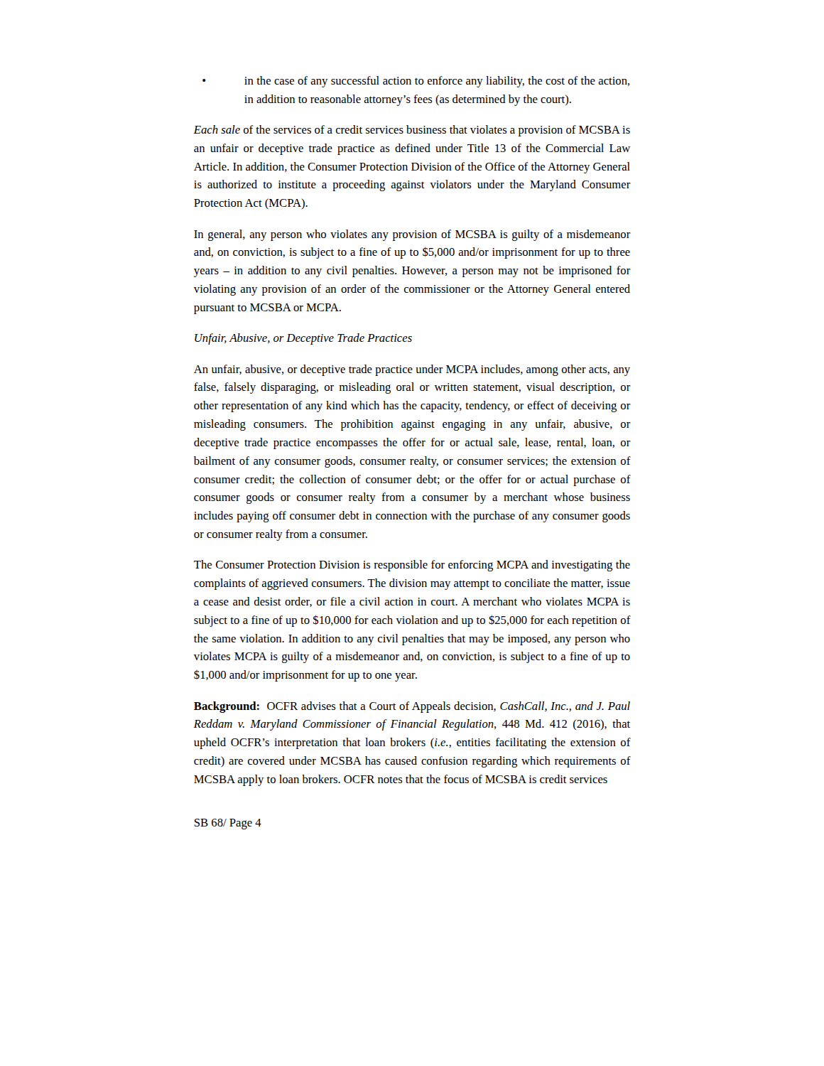•
in the case of any successful action to enforce any liability, the cost of the action, in addition to reasonable attorney’s fees (as determined by the court).
Each sale of the services of a credit services business that violates a provision of MCSBA is an unfair or deceptive trade practice as defined under Title 13 of the Commercial Law Article. In addition, the Consumer Protection Division of the Office of the Attorney General is authorized to institute a proceeding against violators under the Maryland Consumer Protection Act (MCPA).
In general, any person who violates any provision of MCSBA is guilty of a misdemeanor and, on conviction, is subject to a fine of up to $5,000 and/or imprisonment for up to three years – in addition to any civil penalties. However, a person may not be imprisoned for violating any provision of an order of the commissioner or the Attorney General entered pursuant to MCSBA or MCPA.
Unfair, Abusive, or Deceptive Trade Practices
An unfair, abusive, or deceptive trade practice under MCPA includes, among other acts, any false, falsely disparaging, or misleading oral or written statement, visual description, or other representation of any kind which has the capacity, tendency, or effect of deceiving or misleading consumers. The prohibition against engaging in any unfair, abusive, or deceptive trade practice encompasses the offer for or actual sale, lease, rental, loan, or bailment of any consumer goods, consumer realty, or consumer services; the extension of consumer credit; the collection of consumer debt; or the offer for or actual purchase of consumer goods or consumer realty from a consumer by a merchant whose business includes paying off consumer debt in connection with the purchase of any consumer goods or consumer realty from a consumer.
The Consumer Protection Division is responsible for enforcing MCPA and investigating the complaints of aggrieved consumers. The division may attempt to conciliate the matter, issue a cease and desist order, or file a civil action in court. A merchant who violates MCPA is subject to a fine of up to $10,000 for each violation and up to $25,000 for each repetition of the same violation. In addition to any civil penalties that may be imposed, any person who violates MCPA is guilty of a misdemeanor and, on conviction, is subject to a fine of up to $1,000 and/or imprisonment for up to one year.
Background: OCFR advises that a Court of Appeals decision, CashCall, Inc., and J. Paul Reddam v. Maryland Commissioner of Financial Regulation, 448 Md. 412 (2016), that upheld OCFR’s interpretation that loan brokers (i.e., entities facilitating the extension of credit) are covered under MCSBA has caused confusion regarding which requirements of MCSBA apply to loan brokers. OCFR notes that the focus of MCSBA is credit services
SB 68/ Page 4